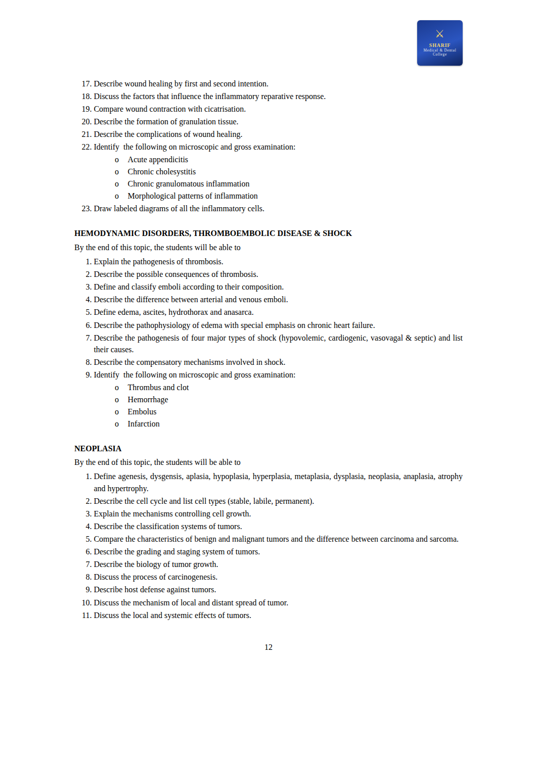⚔ SHARIF Medical & Dental College
Describe wound healing by first and second intention.
Discuss the factors that influence the inflammatory reparative response.
Compare wound contraction with cicatrisation.
Describe the formation of granulation tissue.
Describe the complications of wound healing.
Identify the following on microscopic and gross examination:
Acute appendicitis
Chronic cholesystitis
Chronic granulomatous inflammation
Morphological patterns of inflammation
Draw labeled diagrams of all the inflammatory cells.
Hemodynamic Disorders, Thromboembolic Disease & Shock
By the end of this topic, the students will be able to
Explain the pathogenesis of thrombosis.
Describe the possible consequences of thrombosis.
Define and classify emboli according to their composition.
Describe the difference between arterial and venous emboli.
Define edema, ascites, hydrothorax and anasarca.
Describe the pathophysiology of edema with special emphasis on chronic heart failure.
Describe the pathogenesis of four major types of shock (hypovolemic, cardiogenic, vasovagal & septic) and list their causes.
Describe the compensatory mechanisms involved in shock.
Identify the following on microscopic and gross examination:
Thrombus and clot
Hemorrhage
Embolus
Infarction
Neoplasia
By the end of this topic, the students will be able to
Define agenesis, dysgensis, aplasia, hypoplasia, hyperplasia, metaplasia, dysplasia, neoplasia, anaplasia, atrophy and hypertrophy.
Describe the cell cycle and list cell types (stable, labile, permanent).
Explain the mechanisms controlling cell growth.
Describe the classification systems of tumors.
Compare the characteristics of benign and malignant tumors and the difference between carcinoma and sarcoma.
Describe the grading and staging system of tumors.
Describe the biology of tumor growth.
Discuss the process of carcinogenesis.
Describe host defense against tumors.
Discuss the mechanism of local and distant spread of tumor.
Discuss the local and systemic effects of tumors.
12